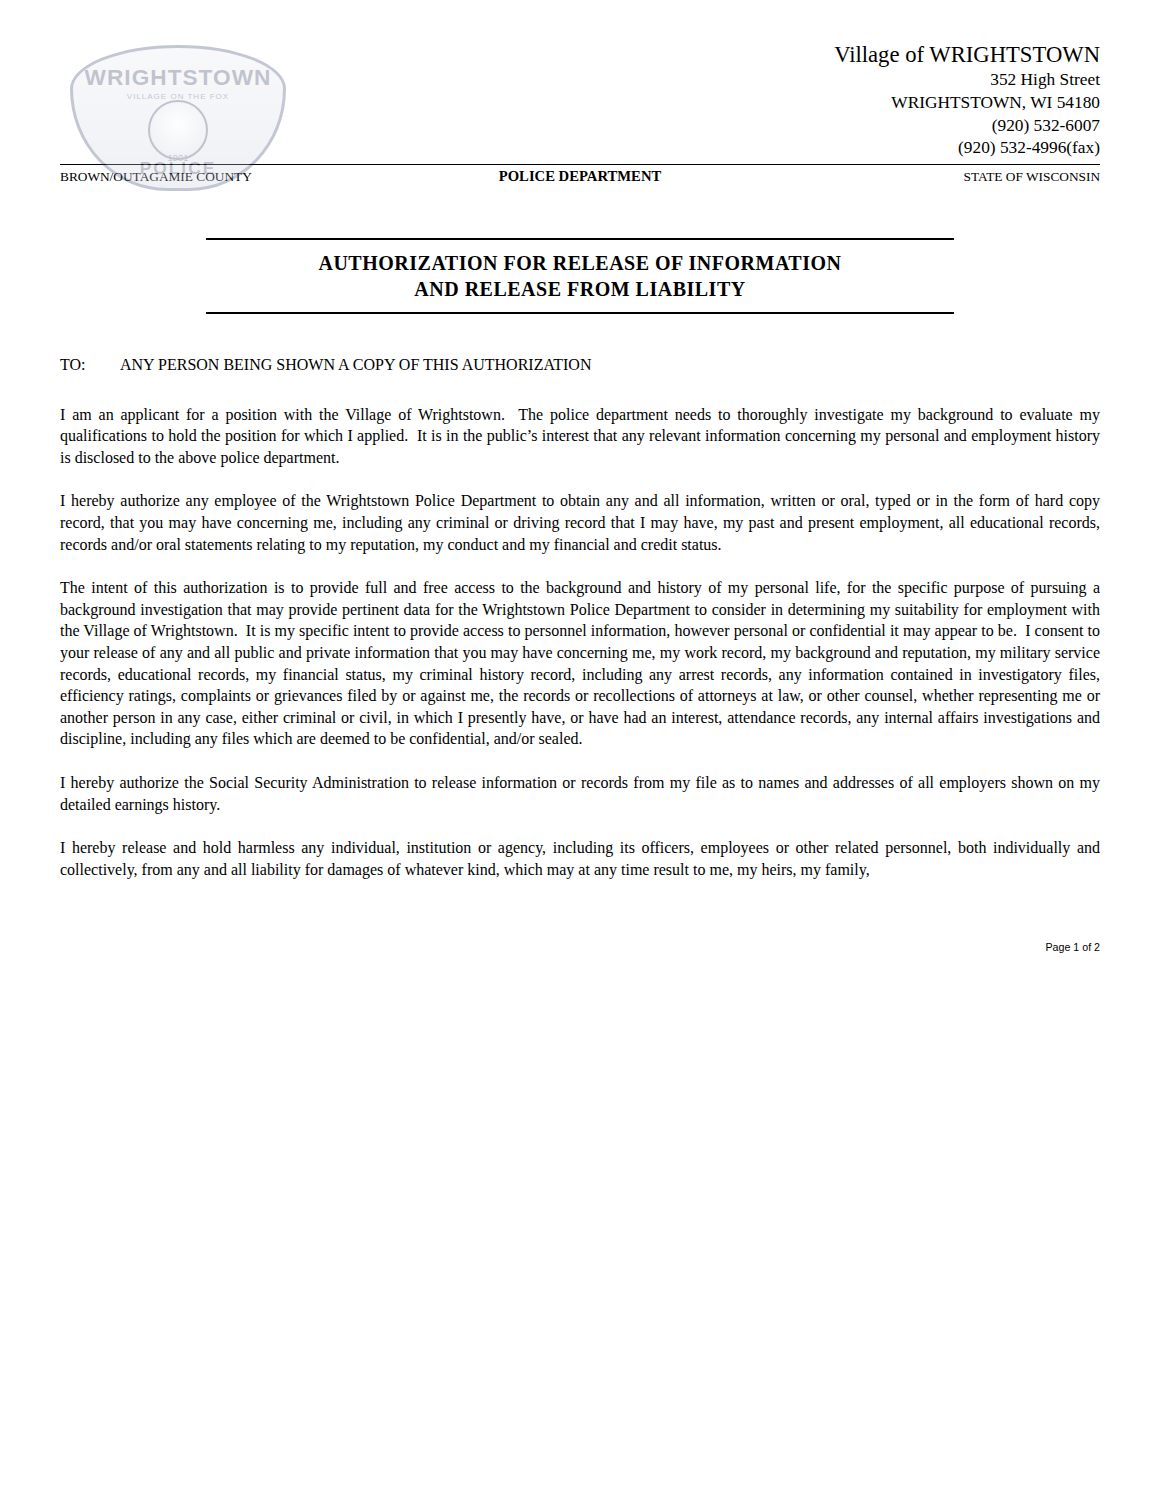WRIGHTSTOWN
VILLAGE ON THE FOX
1901
POLICE
Village of WRIGHTSTOWN
352 High Street
WRIGHTSTOWN, WI 54180
(920) 532-6007
(920) 532-4996(fax)
BROWN/OUTAGAMIE COUNTY
POLICE DEPARTMENT
STATE OF WISCONSIN
AUTHORIZATION FOR RELEASE OF INFORMATION
AND RELEASE FROM LIABILITY
TO: ANY PERSON BEING SHOWN A COPY OF THIS AUTHORIZATION
I am an applicant for a position with the Village of Wrightstown. The police department needs to thoroughly investigate my background to evaluate my qualifications to hold the position for which I applied. It is in the public’s interest that any relevant information concerning my personal and employment history is disclosed to the above police department.
I hereby authorize any employee of the Wrightstown Police Department to obtain any and all information, written or oral, typed or in the form of hard copy record, that you may have concerning me, including any criminal or driving record that I may have, my past and present employment, all educational records, records and/or oral statements relating to my reputation, my conduct and my financial and credit status.
The intent of this authorization is to provide full and free access to the background and history of my personal life, for the specific purpose of pursuing a background investigation that may provide pertinent data for the Wrightstown Police Department to consider in determining my suitability for employment with the Village of Wrightstown. It is my specific intent to provide access to personnel information, however personal or confidential it may appear to be. I consent to your release of any and all public and private information that you may have concerning me, my work record, my background and reputation, my military service records, educational records, my financial status, my criminal history record, including any arrest records, any information contained in investigatory files, efficiency ratings, complaints or grievances filed by or against me, the records or recollections of attorneys at law, or other counsel, whether representing me or another person in any case, either criminal or civil, in which I presently have, or have had an interest, attendance records, any internal affairs investigations and discipline, including any files which are deemed to be confidential, and/or sealed.
I hereby authorize the Social Security Administration to release information or records from my file as to names and addresses of all employers shown on my detailed earnings history.
I hereby release and hold harmless any individual, institution or agency, including its officers, employees or other related personnel, both individually and collectively, from any and all liability for damages of whatever kind, which may at any time result to me, my heirs, my family,
Page 1 of 2